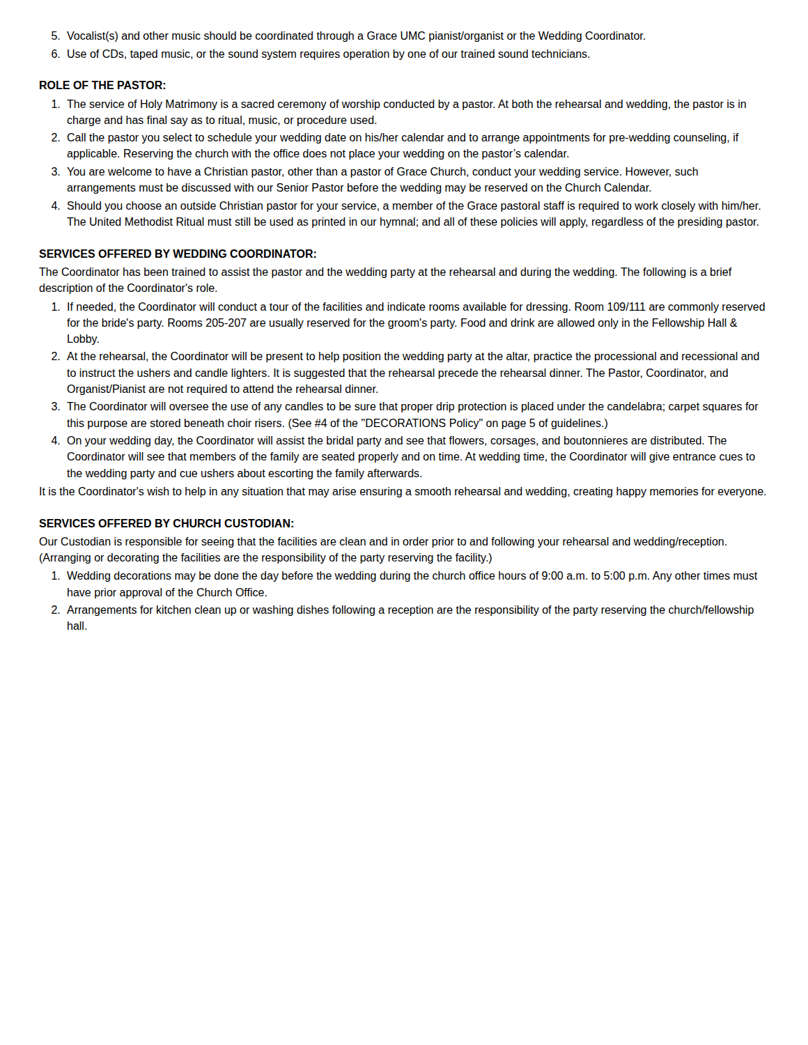Vocalist(s) and other music should be coordinated through a Grace UMC pianist/organist or the Wedding Coordinator.
Use of CDs, taped music, or the sound system requires operation by one of our trained sound technicians.
Role of the Pastor:
The service of Holy Matrimony is a sacred ceremony of worship conducted by a pastor. At both the rehearsal and wedding, the pastor is in charge and has final say as to ritual, music, or procedure used.
Call the pastor you select to schedule your wedding date on his/her calendar and to arrange appointments for pre-wedding counseling, if applicable. Reserving the church with the office does not place your wedding on the pastor’s calendar.
You are welcome to have a Christian pastor, other than a pastor of Grace Church, conduct your wedding service. However, such arrangements must be discussed with our Senior Pastor before the wedding may be reserved on the Church Calendar.
Should you choose an outside Christian pastor for your service, a member of the Grace pastoral staff is required to work closely with him/her. The United Methodist Ritual must still be used as printed in our hymnal; and all of these policies will apply, regardless of the presiding pastor.
Services Offered by Wedding Coordinator:
The Coordinator has been trained to assist the pastor and the wedding party at the rehearsal and during the wedding. The following is a brief description of the Coordinator's role.
If needed, the Coordinator will conduct a tour of the facilities and indicate rooms available for dressing. Room 109/111 are commonly reserved for the bride's party. Rooms 205-207 are usually reserved for the groom's party. Food and drink are allowed only in the Fellowship Hall & Lobby.
At the rehearsal, the Coordinator will be present to help position the wedding party at the altar, practice the processional and recessional and to instruct the ushers and candle lighters. It is suggested that the rehearsal precede the rehearsal dinner. The Pastor, Coordinator, and Organist/Pianist are not required to attend the rehearsal dinner.
The Coordinator will oversee the use of any candles to be sure that proper drip protection is placed under the candelabra; carpet squares for this purpose are stored beneath choir risers. (See #4 of the "DECORATIONS Policy" on page 5 of guidelines.)
On your wedding day, the Coordinator will assist the bridal party and see that flowers, corsages, and boutonnieres are distributed. The Coordinator will see that members of the family are seated properly and on time. At wedding time, the Coordinator will give entrance cues to the wedding party and cue ushers about escorting the family afterwards.
It is the Coordinator's wish to help in any situation that may arise ensuring a smooth rehearsal and wedding, creating happy memories for everyone.
Services Offered by Church Custodian:
Our Custodian is responsible for seeing that the facilities are clean and in order prior to and following your rehearsal and wedding/reception. (Arranging or decorating the facilities are the responsibility of the party reserving the facility.)
Wedding decorations may be done the day before the wedding during the church office hours of 9:00 a.m. to 5:00 p.m. Any other times must have prior approval of the Church Office.
Arrangements for kitchen clean up or washing dishes following a reception are the responsibility of the party reserving the church/fellowship hall.